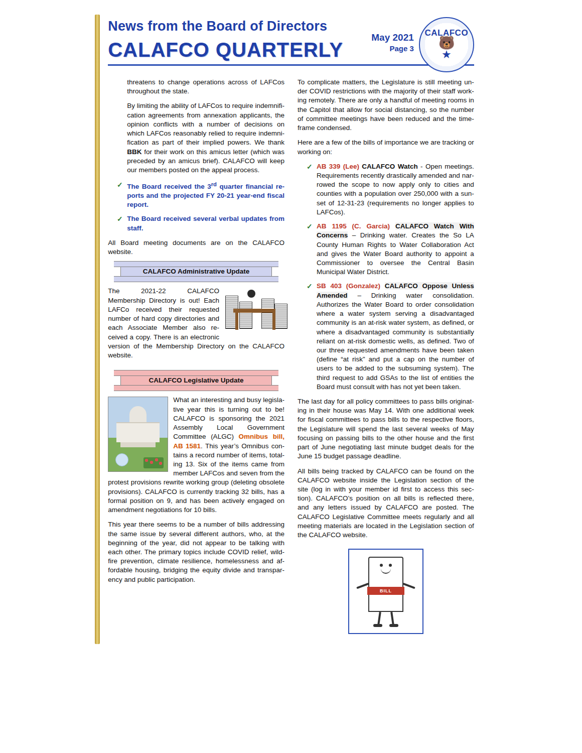News from the Board of Directors
CALAFCO QUARTERLY
May 2021
Page 3
CALAFCO
🐻
★
threatens to change operations across of LAFCos throughout the state.
By limiting the ability of LAFCos to require indemnification agreements from annexation applicants, the opinion conflicts with a number of decisions on which LAFCos reasonably relied to require indemnification as part of their implied powers. We thank BBK for their work on this amicus letter (which was preceded by an amicus brief). CALAFCO will keep our members posted on the appeal process.
The Board received the 3rd quarter financial reports and the projected FY 20-21 year-end fiscal report.
The Board received several verbal updates from staff.
All Board meeting documents are on the CALAFCO website.
CALAFCO Administrative Update
The 2021-22 CALAFCO Membership Directory is out! Each LAFCo received their requested number of hard copy directories and each Associate Member also received a copy. There is an electronic version of the Membership Directory on the CALAFCO website.
CALAFCO Legislative Update
What an interesting and busy legislative year this is turning out to be! CALAFCO is sponsoring the 2021 Assembly Local Government Committee (ALGC) Omnibus bill, AB 1581. This year’s Omnibus contains a record number of items, totaling 13. Six of the items came from member LAFCos and seven from the protest provisions rewrite working group (deleting obsolete provisions). CALAFCO is currently tracking 32 bills, has a formal position on 9, and has been actively engaged on amendment negotiations for 10 bills.
This year there seems to be a number of bills addressing the same issue by several different authors, who, at the beginning of the year, did not appear to be talking with each other. The primary topics include COVID relief, wildfire prevention, climate resilience, homelessness and affordable housing, bridging the equity divide and transparency and public participation.
To complicate matters, the Legislature is still meeting under COVID restrictions with the majority of their staff working remotely. There are only a handful of meeting rooms in the Capitol that allow for social distancing, so the number of committee meetings have been reduced and the timeframe condensed.
Here are a few of the bills of importance we are tracking or working on:
AB 339 (Lee) CALAFCO Watch - Open meetings. Requirements recently drastically amended and narrowed the scope to now apply only to cities and counties with a population over 250,000 with a sunset of 12-31-23 (requirements no longer applies to LAFCos).
AB 1195 (C. Garcia) CALAFCO Watch With Concerns – Drinking water. Creates the So LA County Human Rights to Water Collaboration Act and gives the Water Board authority to appoint a Commissioner to oversee the Central Basin Municipal Water District.
SB 403 (Gonzalez) CALAFCO Oppose Unless Amended – Drinking water consolidation. Authorizes the Water Board to order consolidation where a water system serving a disadvantaged community is an at-risk water system, as defined, or where a disadvantaged community is substantially reliant on at-risk domestic wells, as defined. Two of our three requested amendments have been taken (define “at risk” and put a cap on the number of users to be added to the subsuming system). The third request to add GSAs to the list of entities the Board must consult with has not yet been taken.
The last day for all policy committees to pass bills originating in their house was May 14. With one additional week for fiscal committees to pass bills to the respective floors, the Legislature will spend the last several weeks of May focusing on passing bills to the other house and the first part of June negotiating last minute budget deals for the June 15 budget passage deadline.
All bills being tracked by CALAFCO can be found on the CALAFCO website inside the Legislation section of the site (log in with your member id first to access this section). CALAFCO’s position on all bills is reflected there, and any letters issued by CALAFCO are posted. The CALAFCO Legislative Committee meets regularly and all meeting materials are located in the Legislation section of the CALAFCO website.
BILL